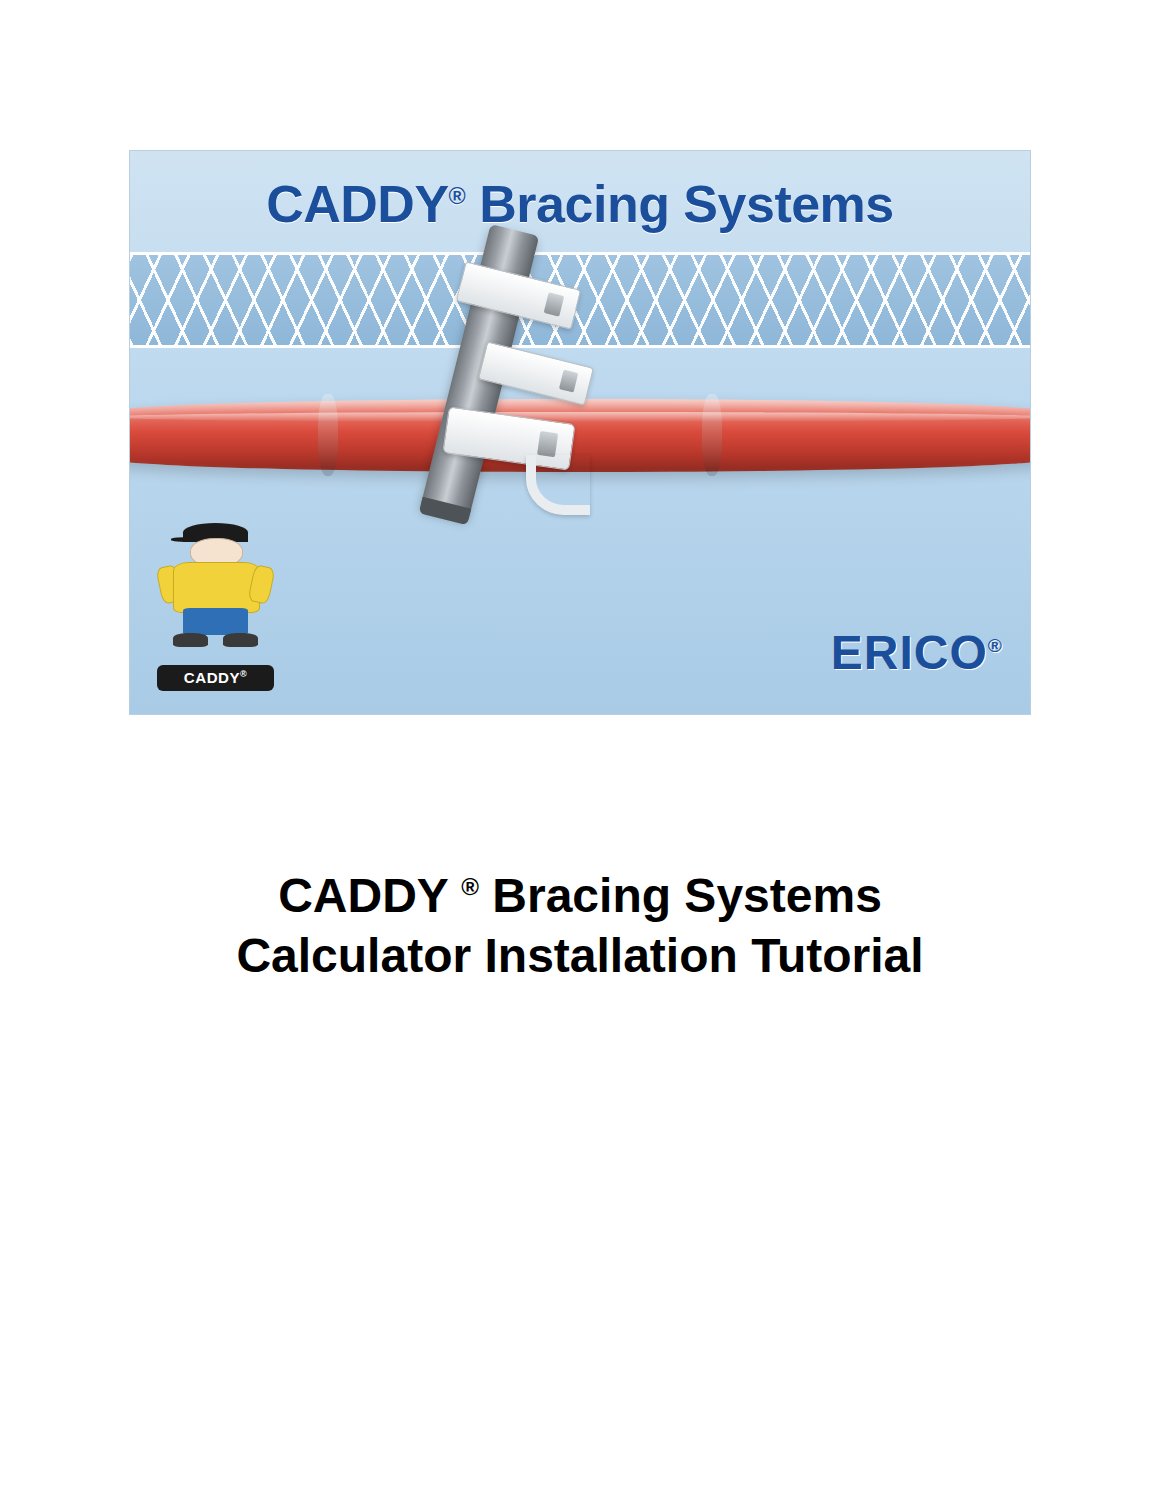CADDY® Bracing Systems
CADDY®
ERICO®
CADDY ® Bracing Systems
Calculator Installation Tutorial